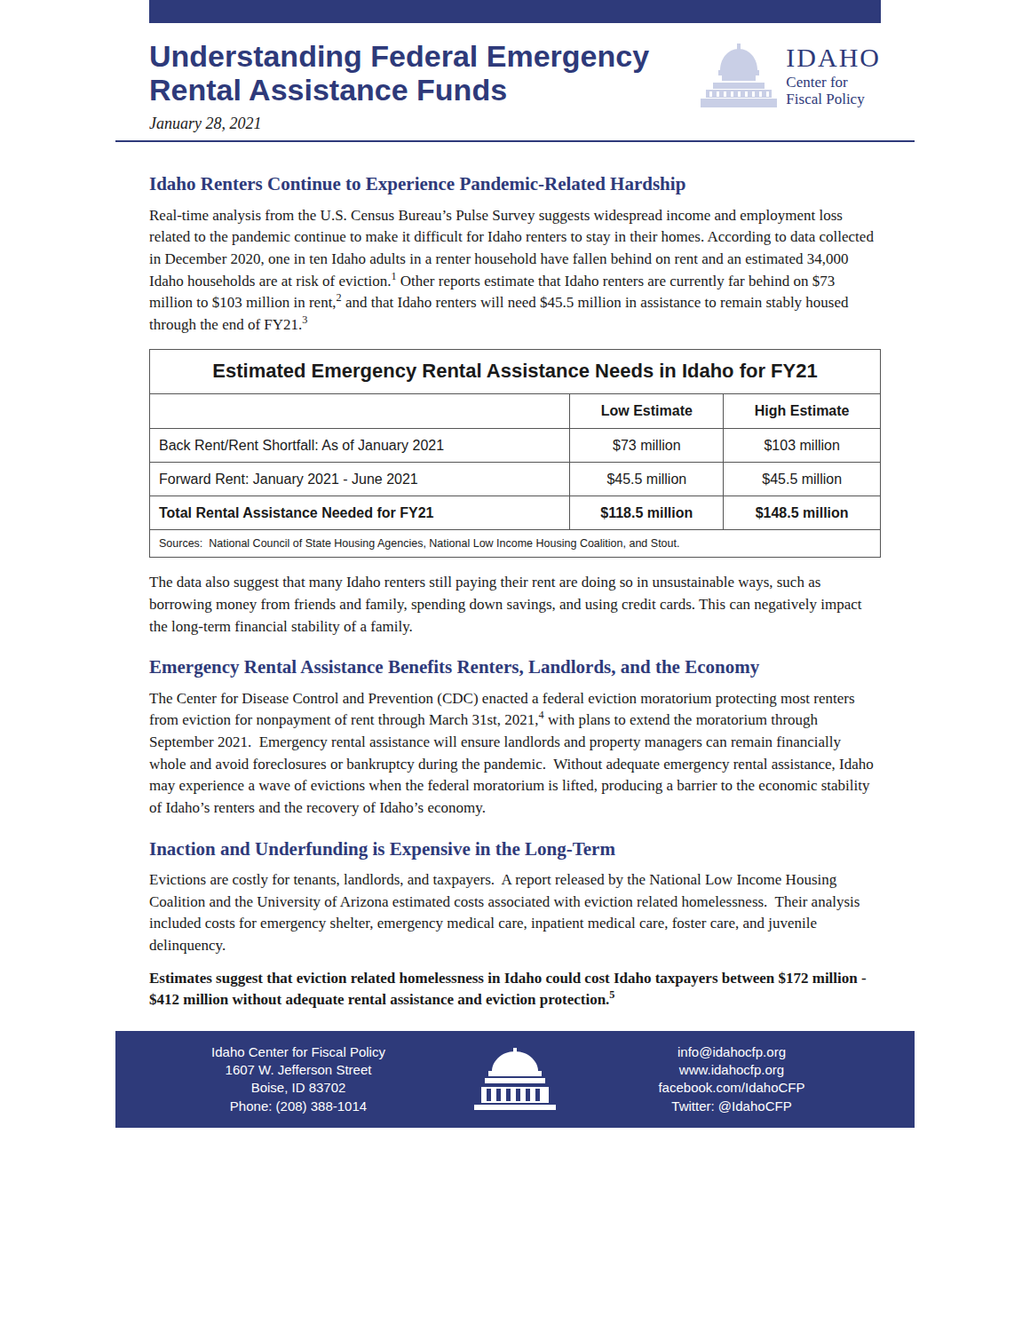Understanding Federal Emergency
Rental Assistance Funds
January 28, 2021
IDAHO
Center for
Fiscal Policy
Idaho Renters Continue to Experience Pandemic-Related Hardship
Real-time analysis from the U.S. Census Bureau’s Pulse Survey suggests widespread income and employment loss related to the pandemic continue to make it difficult for Idaho renters to stay in their homes. According to data collected in December 2020, one in ten Idaho adults in a renter household have fallen behind on rent and an estimated 34,000 Idaho households are at risk of eviction.1 Other reports estimate that Idaho renters are currently far behind on $73 million to $103 million in rent,2 and that Idaho renters will need $45.5 million in assistance to remain stably housed through the end of FY21.3
Estimated Emergency Rental Assistance Needs in Idaho for FY21
| | Low Estimate | High Estimate |
| --- | --- | --- |
| Back Rent/Rent Shortfall: As of January 2021 | $73 million | $103 million |
| Forward Rent: January 2021 - June 2021 | $45.5 million | $45.5 million |
| Total Rental Assistance Needed for FY21 | $118.5 million | $148.5 million |
| Sources: National Council of State Housing Agencies, National Low Income Housing Coalition, and Stout. |
The data also suggest that many Idaho renters still paying their rent are doing so in unsustainable ways, such as borrowing money from friends and family, spending down savings, and using credit cards. This can negatively impact the long-term financial stability of a family.
Emergency Rental Assistance Benefits Renters, Landlords, and the Economy
The Center for Disease Control and Prevention (CDC) enacted a federal eviction moratorium protecting most renters from eviction for nonpayment of rent through March 31st, 2021,4 with plans to extend the moratorium through September 2021. Emergency rental assistance will ensure landlords and property managers can remain financially whole and avoid foreclosures or bankruptcy during the pandemic. Without adequate emergency rental assistance, Idaho may experience a wave of evictions when the federal moratorium is lifted, producing a barrier to the economic stability of Idaho’s renters and the recovery of Idaho’s economy.
Inaction and Underfunding is Expensive in the Long-Term
Evictions are costly for tenants, landlords, and taxpayers. A report released by the National Low Income Housing Coalition and the University of Arizona estimated costs associated with eviction related homelessness. Their analysis included costs for emergency shelter, emergency medical care, inpatient medical care, foster care, and juvenile delinquency.
Estimates suggest that eviction related homelessness in Idaho could cost Idaho taxpayers between $172 million - $412 million without adequate rental assistance and eviction protection.5
Idaho Center for Fiscal Policy
1607 W. Jefferson Street
Boise, ID 83702
Phone: (208) 388-1014
info@idahocfp.org
www.idahocfp.org
facebook.com/IdahoCFP
Twitter: @IdahoCFP